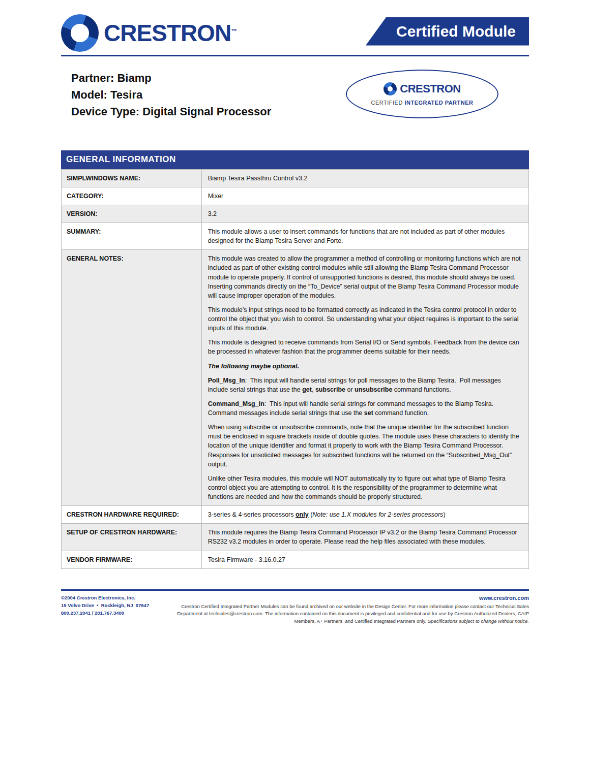CRESTRON™
Certified Module
Partner: Biamp
Model: Tesira
Device Type: Digital Signal Processor
CRESTRON
CERTIFIED INTEGRATED PARTNER
GENERAL INFORMATION
| SIMPLWINDOWS NAME: | Biamp Tesira Passthru Control v3.2 |
| CATEGORY: | Mixer |
| VERSION: | 3.2 |
| SUMMARY: | This module allows a user to insert commands for functions that are not included as part of other modules designed for the Biamp Tesira Server and Forte. |
| GENERAL NOTES: | This module was created to allow the programmer a method of controlling or monitoring functions which are not included as part of other existing control modules while still allowing the Biamp Tesira Command Processor module to operate properly. If control of unsupported functions is desired, this module should always be used. Inserting commands directly on the “To_Device” serial output of the Biamp Tesira Command Processor module will cause improper operation of the modules. This module’s input strings need to be formatted correctly as indicated in the Tesira control protocol in order to control the object that you wish to control. So understanding what your object requires is important to the serial inputs of this module. This module is designed to receive commands from Serial I/O or Send symbols. Feedback from the device can be processed in whatever fashion that the programmer deems suitable for their needs. The following maybe optional. Poll_Msg_In : This input will handle serial strings for poll messages to the Biamp Tesira. Poll messages include serial strings that use the get , subscribe or unsubscribe command functions. Command_Msg_In : This input will handle serial strings for command messages to the Biamp Tesira. Command messages include serial strings that use the set command function. When using subscribe or unsubscribe commands, note that the unique identifier for the subscribed function must be enclosed in square brackets inside of double quotes. The module uses these characters to identify the location of the unique identifier and format it properly to work with the Biamp Tesira Command Processor. Responses for unsolicited messages for subscribed functions will be returned on the “Subscribed_Msg_Out” output. Unlike other Tesira modules, this module will NOT automatically try to figure out what type of Biamp Tesira control object you are attempting to control. It is the responsibility of the programmer to determine what functions are needed and how the commands should be properly structured. |
| CRESTRON HARDWARE REQUIRED: | 3-series & 4-series processors only ( Note: use 1.X modules for 2-series processors ) |
| SETUP OF CRESTRON HARDWARE: | This module requires the Biamp Tesira Command Processor IP v3.2 or the Biamp Tesira Command Processor RS232 v3.2 modules in order to operate. Please read the help files associated with these modules. |
| VENDOR FIRMWARE: | Tesira Firmware - 3.16.0.27 |
©2004 Crestron Electronics, Inc.
15 Volvo Drive • Rockleigh, NJ 07647
800.237.2041 / 201.767.3400
www.crestron.com Crestron Certified Integrated Partner Modules can be found archived on our website in the Design Center. For more information please contact our Technical Sales Department at techsales@crestron.com. The information contained on this document is privileged and confidential and for use by Crestron Authorized Dealers, CAIP Members, A+ Partners and Certified Integrated Partners only. Specifications subject to change without notice.